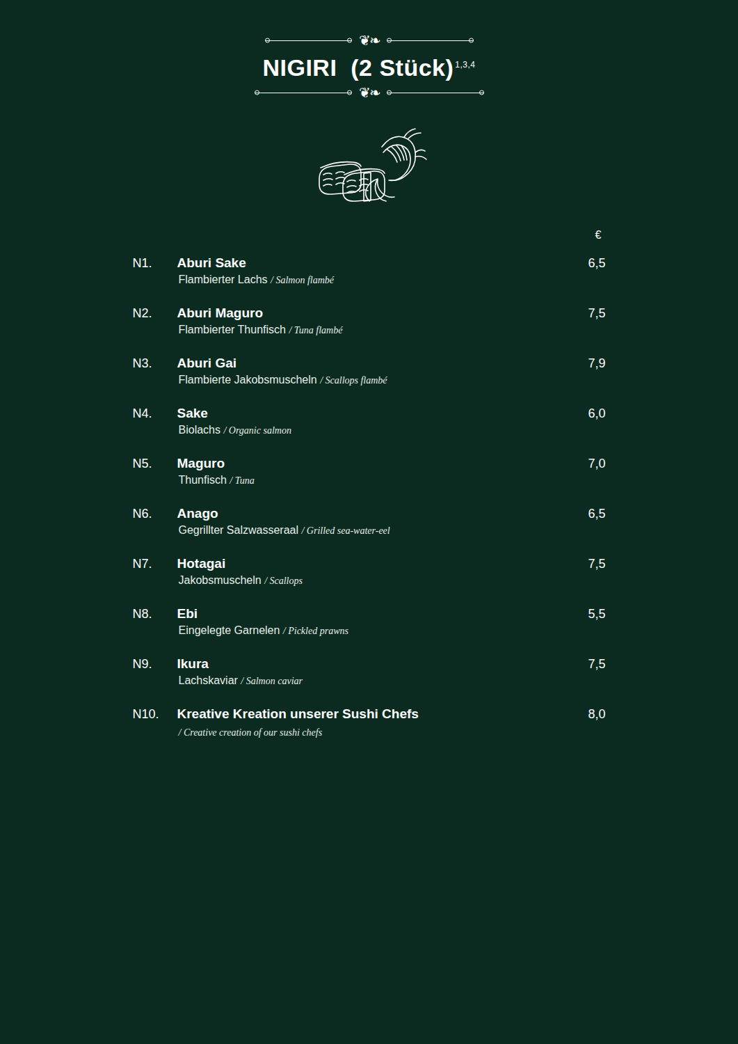❦❧
NIGIRI (2 Stück)1,3,4
❦❧
€
N1.
Aburi Sake
Flambierter Lachs / Salmon flambé
6,5
N2.
Aburi Maguro
Flambierter Thunfisch / Tuna flambé
7,5
N3.
Aburi Gai
Flambierte Jakobsmuscheln / Scallops flambé
7,9
N4.
Sake
Biolachs / Organic salmon
6,0
N5.
Maguro
Thunfisch / Tuna
7,0
N6.
Anago
Gegrillter Salzwasseraal / Grilled sea-water-eel
6,5
N7.
Hotagai
Jakobsmuscheln / Scallops
7,5
N8.
Ebi
Eingelegte Garnelen / Pickled prawns
5,5
N9.
Ikura
Lachskaviar / Salmon caviar
7,5
N10.
Kreative Kreation unserer Sushi Chefs
/ Creative creation of our sushi chefs
8,0